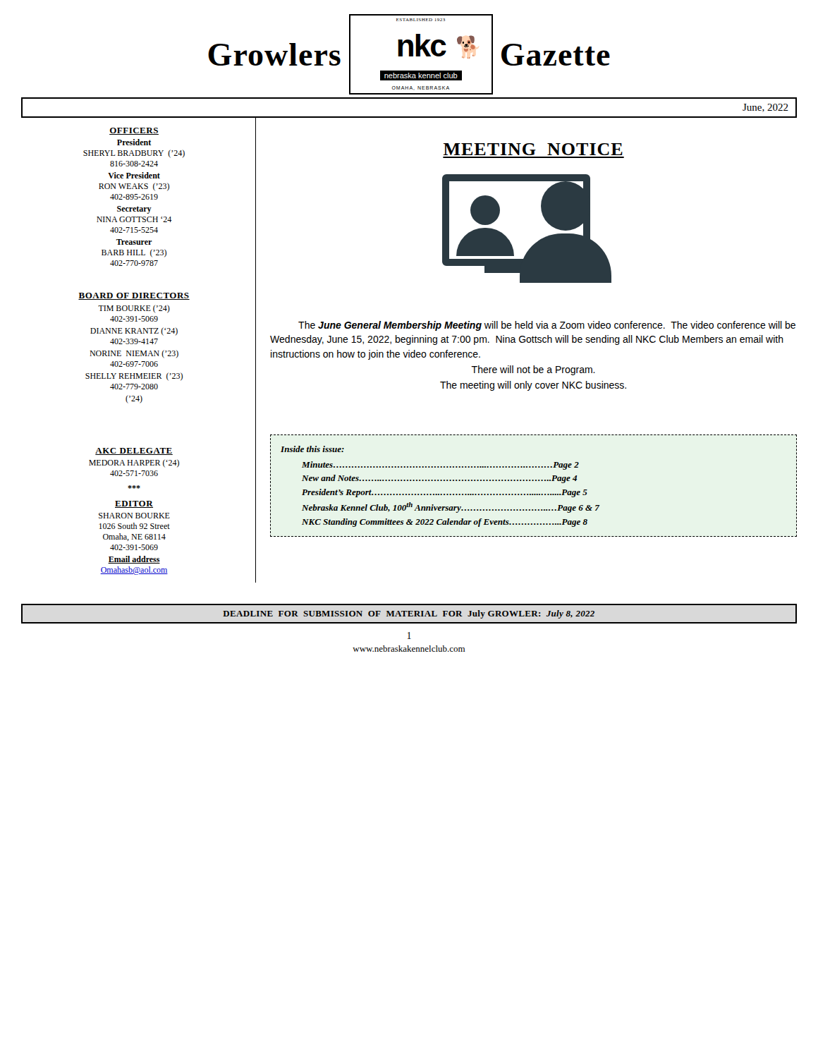Growlers
ESTABLISHED 1923
nkc
🐕
nebraska kennel club
OMAHA, NEBRASKA
Gazette
June, 2022
OFFICERS
President
SHERYL BRADBURY (’24)
816-308-2424
Vice President
RON WEAKS (’23)
402-895-2619
Secretary
NINA GOTTSCH ‘24
402-715-5254
Treasurer
BARB HILL (’23)
402-770-9787
BOARD OF DIRECTORS
TIM BOURKE (’24)
402-391-5069
DIANNE KRANTZ (‘24)
402-339-4147
NORINE NIEMAN (’23)
402-697-7006
SHELLY REHMEIER (’23)
402-779-2080
(’24)
AKC DELEGATE
MEDORA HARPER (‘24)
402-571-7036
***
EDITOR
SHARON BOURKE
1026 South 92 Street
Omaha, NE 68114
402-391-5069
Email address
Omahasb@aol.com
MEETING NOTICE
The June General Membership Meeting will be held via a Zoom video conference. The video conference will be Wednesday, June 15, 2022, beginning at 7:00 pm. Nina Gottsch will be sending all NKC Club Members an email with instructions on how to join the video conference.
There will not be a Program.
The meeting will only cover NKC business.
Inside this issue:
Minutes…………………………………………...………….………Page 2
New and Notes……..………………………………………………..Page 4
President’s Report…………………..………...……………….....….....Page 5
Nebraska Kennel Club, 100th Anniversary………………………..…Page 6 & 7
NKC Standing Committees & 2022 Calendar of Events……………...Page 8
DEADLINE FOR SUBMISSION OF MATERIAL FOR July GROWLER: July 8, 2022
1
www.nebraskakennelclub.com